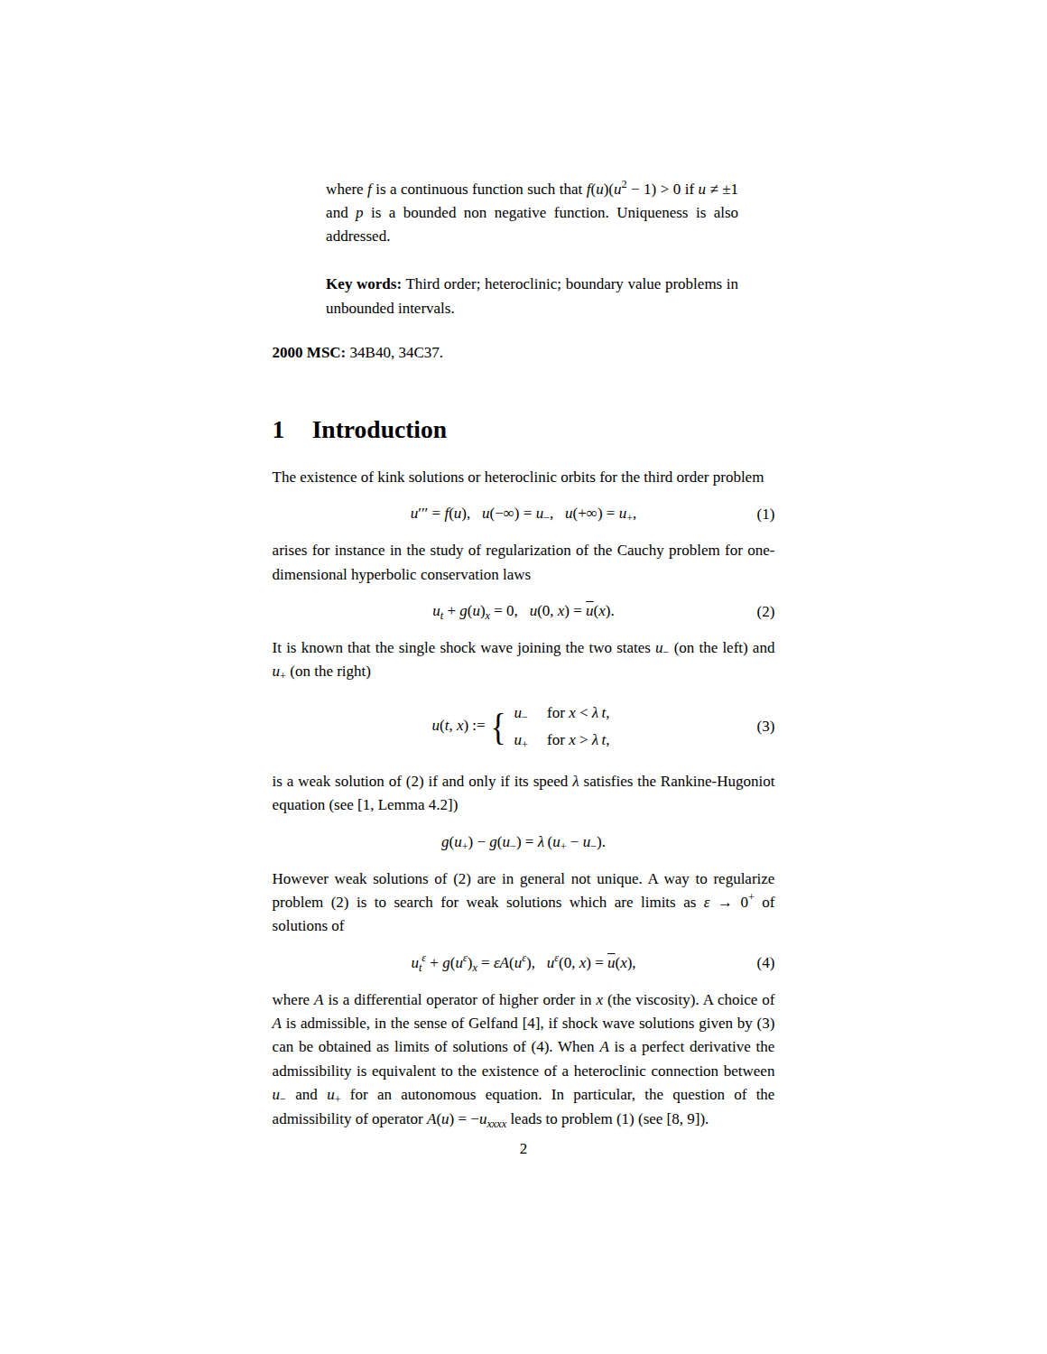where f is a continuous function such that f(u)(u2 − 1) > 0 if u ≠ ±1 and p is a bounded non negative function. Uniqueness is also addressed.
Key words: Third order; heteroclinic; boundary value problems in unbounded intervals.
2000 MSC: 34B40, 34C37.
1 Introduction
The existence of kink solutions or heteroclinic orbits for the third order problem
u′′′ = f(u), u(−∞) = u−, u(+∞) = u+, (1)
arises for instance in the study of regularization of the Cauchy problem for one-dimensional hyperbolic conservation laws
ut + g(u)x = 0, u(0, x) = u(x). (2)
It is known that the single shock wave joining the two states u− (on the left) and u+ (on the right)
u(t, x) := {
| u − | for x < λ t , |
| u + | for x > λ t , |
(3)
is a weak solution of (2) if and only if its speed λ satisfies the Rankine-Hugoniot equation (see [1, Lemma 4.2])
g(u+) − g(u−) = λ (u+ − u−).
However weak solutions of (2) are in general not unique. A way to regularize problem (2) is to search for weak solutions which are limits as ε → 0+ of solutions of
utε + g(uε)x = εA(uε), uε(0, x) = u(x), (4)
where A is a differential operator of higher order in x (the viscosity). A choice of A is admissible, in the sense of Gelfand [4], if shock wave solutions given by (3) can be obtained as limits of solutions of (4). When A is a perfect derivative the admissibility is equivalent to the existence of a heteroclinic connection between u− and u+ for an autonomous equation. In particular, the question of the admissibility of operator A(u) = −uxxxx leads to problem (1) (see [8, 9]).
2